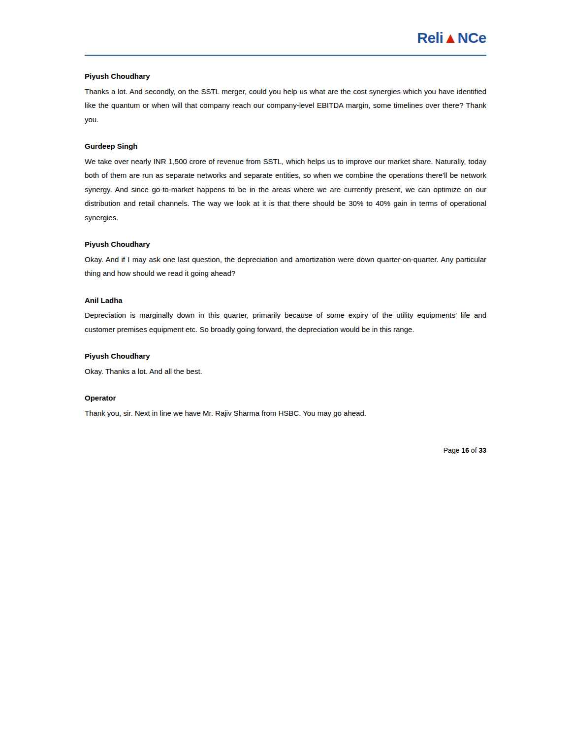Reli▲NCe
Piyush Choudhary
Thanks a lot. And secondly, on the SSTL merger, could you help us what are the cost synergies which you have identified like the quantum or when will that company reach our company-level EBITDA margin, some timelines over there? Thank you.
Gurdeep Singh
We take over nearly INR 1,500 crore of revenue from SSTL, which helps us to improve our market share. Naturally, today both of them are run as separate networks and separate entities, so when we combine the operations there'll be network synergy. And since go-to-market happens to be in the areas where we are currently present, we can optimize on our distribution and retail channels. The way we look at it is that there should be 30% to 40% gain in terms of operational synergies.
Piyush Choudhary
Okay. And if I may ask one last question, the depreciation and amortization were down quarter-on-quarter. Any particular thing and how should we read it going ahead?
Anil Ladha
Depreciation is marginally down in this quarter, primarily because of some expiry of the utility equipments’ life and customer premises equipment etc. So broadly going forward, the depreciation would be in this range.
Piyush Choudhary
Okay. Thanks a lot. And all the best.
Operator
Thank you, sir. Next in line we have Mr. Rajiv Sharma from HSBC. You may go ahead.
Page 16 of 33